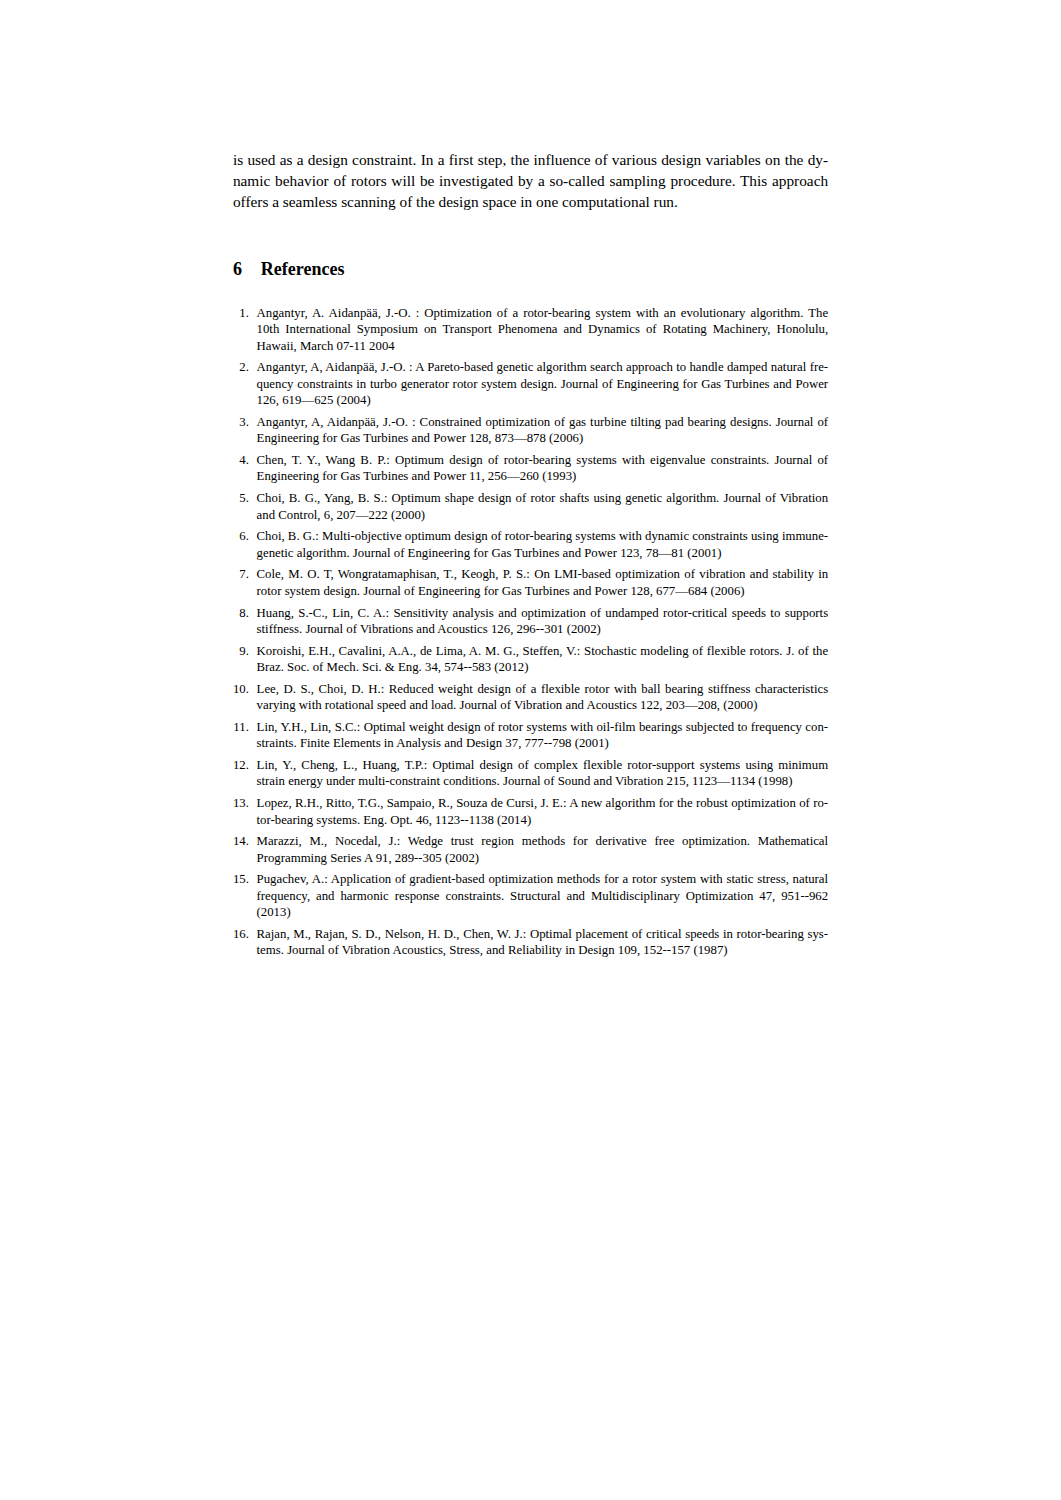is used as a design constraint. In a first step, the influence of various design variables on the dynamic behavior of rotors will be investigated by a so-called sampling procedure. This approach offers a seamless scanning of the design space in one computational run.
6 References
1. Angantyr, A. Aidanpää, J.-O. : Optimization of a rotor-bearing system with an evolutionary algorithm. The 10th International Symposium on Transport Phenomena and Dynamics of Rotating Machinery, Honolulu, Hawaii, March 07-11 2004
2. Angantyr, A, Aidanpää, J.-O. : A Pareto-based genetic algorithm search approach to handle damped natural frequency constraints in turbo generator rotor system design. Journal of Engineering for Gas Turbines and Power 126, 619—625 (2004)
3. Angantyr, A, Aidanpää, J.-O. : Constrained optimization of gas turbine tilting pad bearing designs. Journal of Engineering for Gas Turbines and Power 128, 873—878 (2006)
4. Chen, T. Y., Wang B. P.: Optimum design of rotor-bearing systems with eigenvalue constraints. Journal of Engineering for Gas Turbines and Power 11, 256—260 (1993)
5. Choi, B. G., Yang, B. S.: Optimum shape design of rotor shafts using genetic algorithm. Journal of Vibration and Control, 6, 207—222 (2000)
6. Choi, B. G.: Multi-objective optimum design of rotor-bearing systems with dynamic constraints using immune-genetic algorithm. Journal of Engineering for Gas Turbines and Power 123, 78—81 (2001)
7. Cole, M. O. T, Wongratamaphisan, T., Keogh, P. S.: On LMI-based optimization of vibration and stability in rotor system design. Journal of Engineering for Gas Turbines and Power 128, 677—684 (2006)
8. Huang, S.-C., Lin, C. A.: Sensitivity analysis and optimization of undamped rotor-critical speeds to supports stiffness. Journal of Vibrations and Acoustics 126, 296--301 (2002)
9. Koroishi, E.H., Cavalini, A.A., de Lima, A. M. G., Steffen, V.: Stochastic modeling of flexible rotors. J. of the Braz. Soc. of Mech. Sci. & Eng. 34, 574--583 (2012)
10. Lee, D. S., Choi, D. H.: Reduced weight design of a flexible rotor with ball bearing stiffness characteristics varying with rotational speed and load. Journal of Vibration and Acoustics 122, 203—208, (2000)
11. Lin, Y.H., Lin, S.C.: Optimal weight design of rotor systems with oil-film bearings subjected to frequency constraints. Finite Elements in Analysis and Design 37, 777--798 (2001)
12. Lin, Y., Cheng, L., Huang, T.P.: Optimal design of complex flexible rotor-support systems using minimum strain energy under multi-constraint conditions. Journal of Sound and Vibration 215, 1123—1134 (1998)
13. Lopez, R.H., Ritto, T.G., Sampaio, R., Souza de Cursi, J. E.: A new algorithm for the robust optimization of rotor-bearing systems. Eng. Opt. 46, 1123--1138 (2014)
14. Marazzi, M., Nocedal, J.: Wedge trust region methods for derivative free optimization. Mathematical Programming Series A 91, 289--305 (2002)
15. Pugachev, A.: Application of gradient-based optimization methods for a rotor system with static stress, natural frequency, and harmonic response constraints. Structural and Multidisciplinary Optimization 47, 951--962 (2013)
16. Rajan, M., Rajan, S. D., Nelson, H. D., Chen, W. J.: Optimal placement of critical speeds in rotor-bearing systems. Journal of Vibration Acoustics, Stress, and Reliability in Design 109, 152--157 (1987)